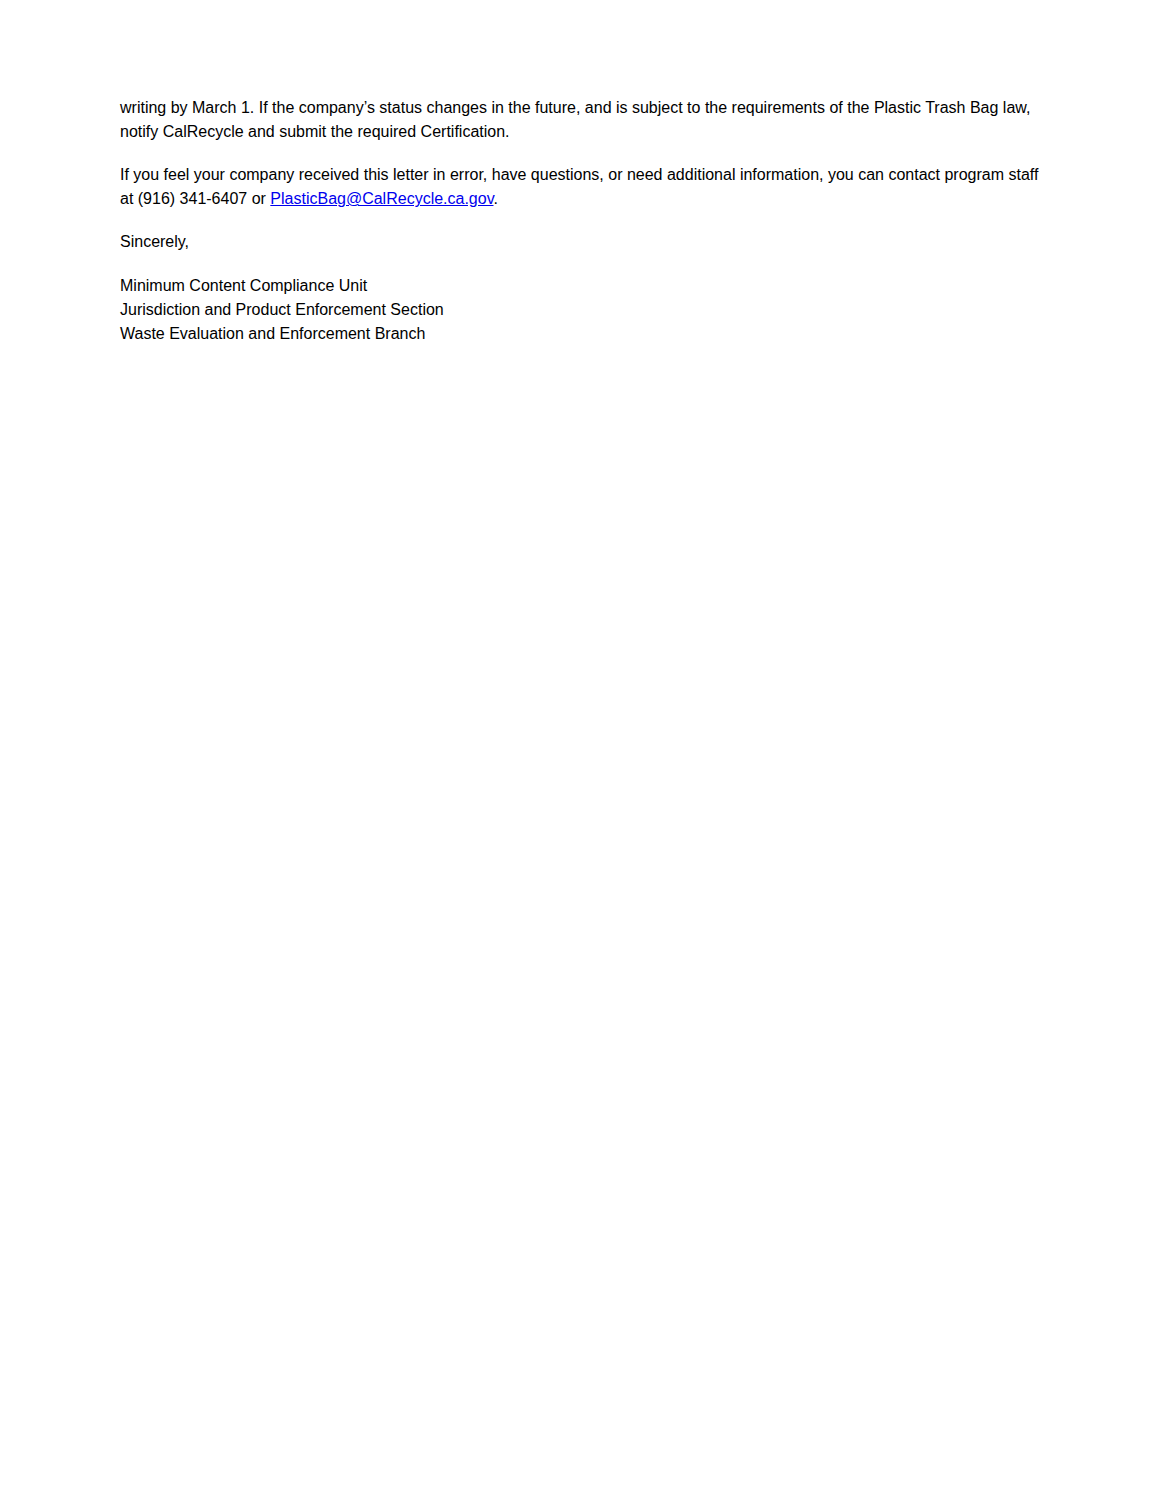writing by March 1. If the company’s status changes in the future, and is subject to the requirements of the Plastic Trash Bag law, notify CalRecycle and submit the required Certification.
If you feel your company received this letter in error, have questions, or need additional information, you can contact program staff at (916) 341-6407 or PlasticBag@CalRecycle.ca.gov.
Sincerely,
Minimum Content Compliance Unit
Jurisdiction and Product Enforcement Section
Waste Evaluation and Enforcement Branch